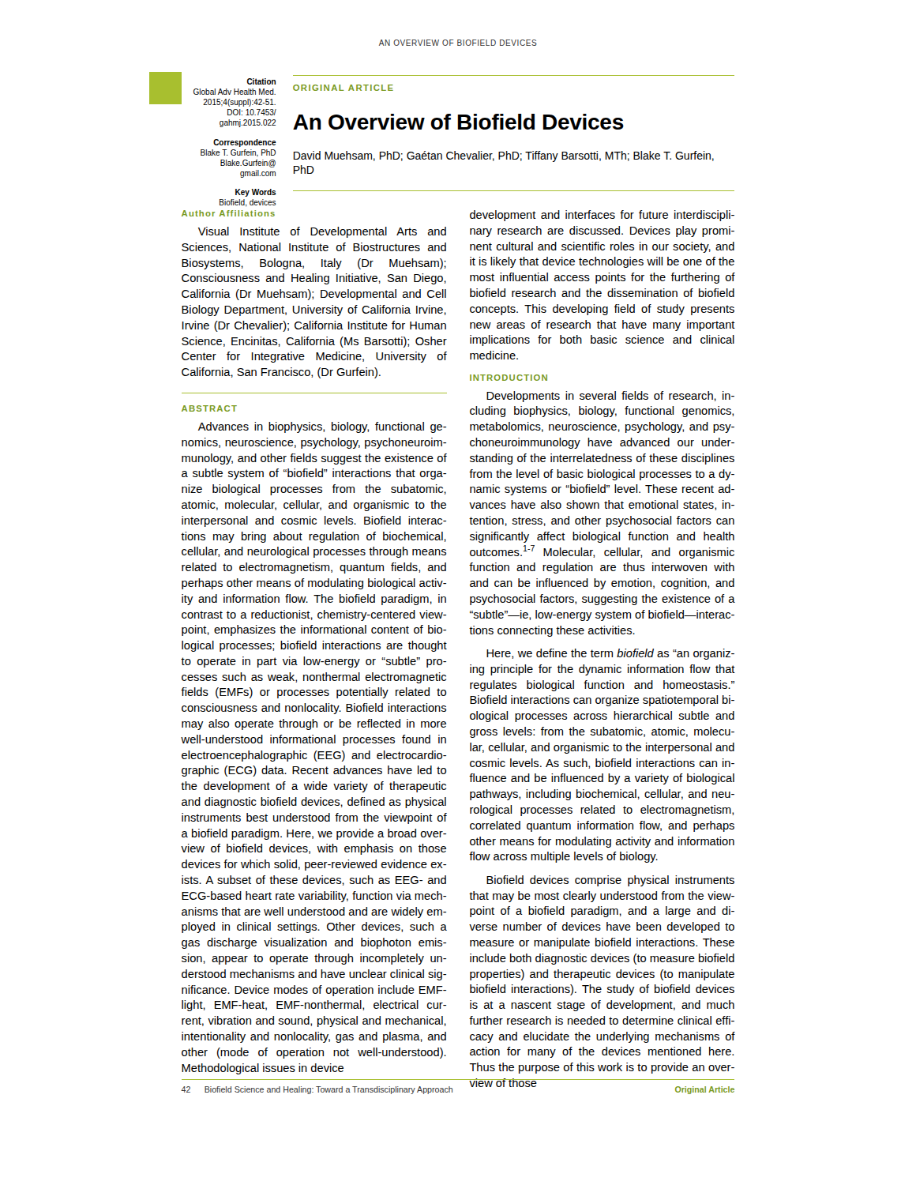AN OVERVIEW OF BIOFIELD DEVICES
Citation Global Adv Health Med.
2015;4(suppl):42-51.
DOI: 10.7453/
gahmj.2015.022 Correspondence Blake T. Gurfein, PhD
Blake.Gurfein@
gmail.com Key Words Biofield, devices
ORIGINAL ARTICLE
An Overview of Biofield Devices
David Muehsam, PhD; Gaétan Chevalier, PhD; Tiffany Barsotti, MTh; Blake T. Gurfein, PhD
Author Affiliations
Visual Institute of Developmental Arts and Sciences, National Institute of Biostructures and Biosystems, Bologna, Italy (Dr Muehsam); Consciousness and Healing Initiative, San Diego, California (Dr Muehsam); Developmental and Cell Biology Department, University of California Irvine, Irvine (Dr Chevalier); California Institute for Human Science, Encinitas, California (Ms Barsotti); Osher Center for Integrative Medicine, University of California, San Francisco, (Dr Gurfein).
ABSTRACT
Advances in biophysics, biology, functional genomics, neuroscience, psychology, psychoneuroimmunology, and other fields suggest the existence of a subtle system of “biofield” interactions that organize biological processes from the subatomic, atomic, molecular, cellular, and organismic to the interpersonal and cosmic levels. Biofield interactions may bring about regulation of biochemical, cellular, and neurological processes through means related to electromagnetism, quantum fields, and perhaps other means of modulating biological activity and information flow. The biofield paradigm, in contrast to a reductionist, chemistry-centered viewpoint, emphasizes the informational content of biological processes; biofield interactions are thought to operate in part via low-energy or “subtle” processes such as weak, nonthermal electromagnetic fields (EMFs) or processes potentially related to consciousness and nonlocality. Biofield interactions may also operate through or be reflected in more well-understood informational processes found in electroencephalographic (EEG) and electrocardiographic (ECG) data. Recent advances have led to the development of a wide variety of therapeutic and diagnostic biofield devices, defined as physical instruments best understood from the viewpoint of a biofield paradigm. Here, we provide a broad overview of biofield devices, with emphasis on those devices for which solid, peer-reviewed evidence exists. A subset of these devices, such as EEG- and ECG-based heart rate variability, function via mechanisms that are well understood and are widely employed in clinical settings. Other devices, such a gas discharge visualization and biophoton emission, appear to operate through incompletely understood mechanisms and have unclear clinical significance. Device modes of operation include EMF-light, EMF-heat, EMF-nonthermal, electrical current, vibration and sound, physical and mechanical, intentionality and nonlocality, gas and plasma, and other (mode of operation not well-understood). Methodological issues in device
development and interfaces for future interdisciplinary research are discussed. Devices play prominent cultural and scientific roles in our society, and it is likely that device technologies will be one of the most influential access points for the furthering of biofield research and the dissemination of biofield concepts. This developing field of study presents new areas of research that have many important implications for both basic science and clinical medicine.
INTRODUCTION
Developments in several fields of research, including biophysics, biology, functional genomics, metabolomics, neuroscience, psychology, and psychoneuroimmunology have advanced our understanding of the interrelatedness of these disciplines from the level of basic biological processes to a dynamic systems or “biofield” level. These recent advances have also shown that emotional states, intention, stress, and other psychosocial factors can significantly affect biological function and health outcomes.1-7 Molecular, cellular, and organismic function and regulation are thus interwoven with and can be influenced by emotion, cognition, and psychosocial factors, suggesting the existence of a “subtle”—ie, low-energy system of biofield—interactions connecting these activities.
Here, we define the term biofield as “an organizing principle for the dynamic information flow that regulates biological function and homeostasis.” Biofield interactions can organize spatiotemporal biological processes across hierarchical subtle and gross levels: from the subatomic, atomic, molecular, cellular, and organismic to the interpersonal and cosmic levels. As such, biofield interactions can influence and be influenced by a variety of biological pathways, including biochemical, cellular, and neurological processes related to electromagnetism, correlated quantum information flow, and perhaps other means for modulating activity and information flow across multiple levels of biology.
Biofield devices comprise physical instruments that may be most clearly understood from the viewpoint of a biofield paradigm, and a large and diverse number of devices have been developed to measure or manipulate biofield interactions. These include both diagnostic devices (to measure biofield properties) and therapeutic devices (to manipulate biofield interactions). The study of biofield devices is at a nascent stage of development, and much further research is needed to determine clinical efficacy and elucidate the underlying mechanisms of action for many of the devices mentioned here. Thus the purpose of this work is to provide an overview of those
42 Biofield Science and Healing: Toward a Transdisciplinary Approach Original Article